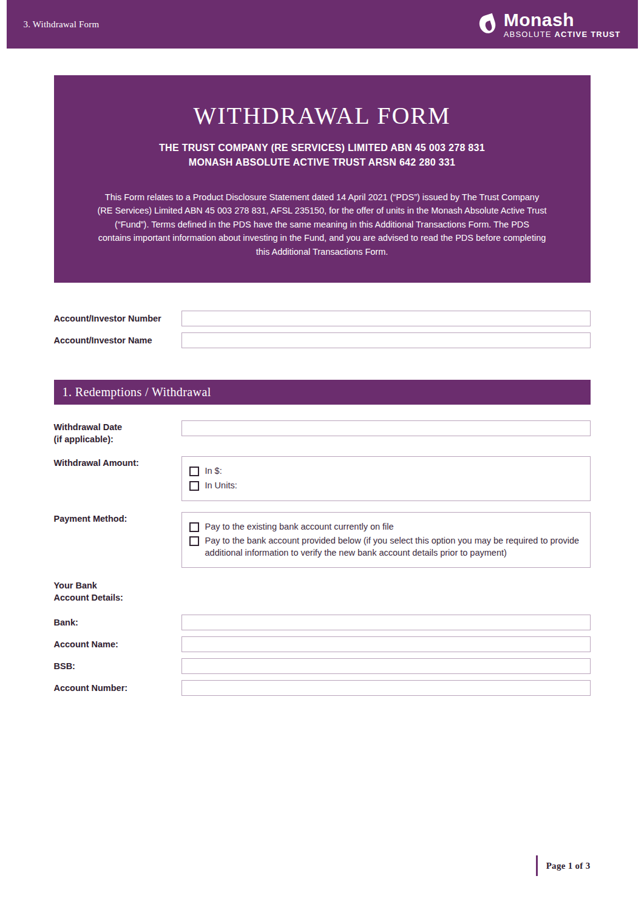3. Withdrawal Form
Monash
ABSOLUTE ACTIVE TRUST
WITHDRAWAL FORM
THE TRUST COMPANY (RE SERVICES) LIMITED ABN 45 003 278 831
MONASH ABSOLUTE ACTIVE TRUST ARSN 642 280 331
This Form relates to a Product Disclosure Statement dated 14 April 2021 (“PDS”) issued by The Trust Company (RE Services) Limited ABN 45 003 278 831, AFSL 235150, for the offer of units in the Monash Absolute Active Trust (“Fund”). Terms defined in the PDS have the same meaning in this Additional Transactions Form. The PDS contains important information about investing in the Fund, and you are advised to read the PDS before completing this Additional Transactions Form.
Account/Investor Number
Account/Investor Name
1. Redemptions / Withdrawal
Withdrawal Date
(if applicable):
Withdrawal Amount:
In $:
In Units:
Payment Method:
Pay to the existing bank account currently on file
Pay to the bank account provided below (if you select this option you may be required to provide additional information to verify the new bank account details prior to payment)
Your Bank
Account Details:
Bank:
Account Name:
BSB:
Account Number:
Page 1 of 3